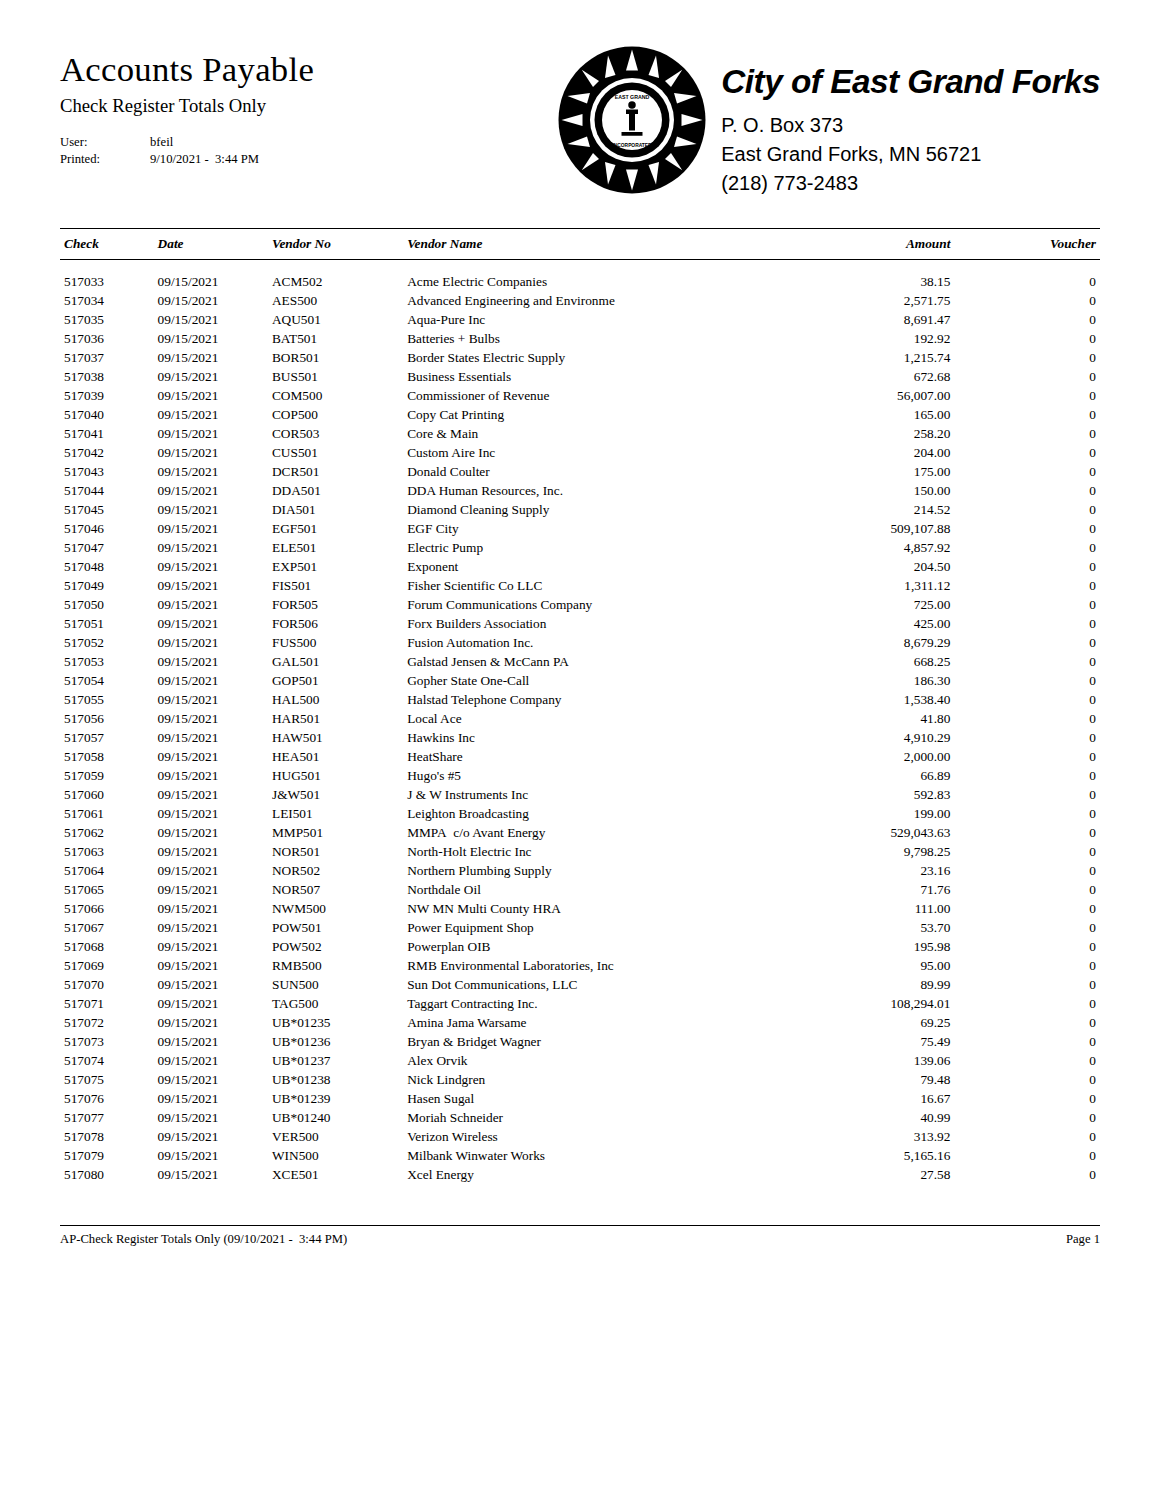Accounts Payable
Check Register Totals Only
User: bfeil
Printed: 9/10/2021 - 3:44 PM
EAST GRAND INCORPORATED
City of East Grand Forks
P. O. Box 373
East Grand Forks, MN 56721
(218) 773-2483
| Check | Date | Vendor No | Vendor Name | Amount | Voucher |
| --- | --- | --- | --- | --- | --- |
| 517033 | 09/15/2021 | ACM502 | Acme Electric Companies | 38.15 | 0 |
| 517034 | 09/15/2021 | AES500 | Advanced Engineering and Environme | 2,571.75 | 0 |
| 517035 | 09/15/2021 | AQU501 | Aqua-Pure Inc | 8,691.47 | 0 |
| 517036 | 09/15/2021 | BAT501 | Batteries + Bulbs | 192.92 | 0 |
| 517037 | 09/15/2021 | BOR501 | Border States Electric Supply | 1,215.74 | 0 |
| 517038 | 09/15/2021 | BUS501 | Business Essentials | 672.68 | 0 |
| 517039 | 09/15/2021 | COM500 | Commissioner of Revenue | 56,007.00 | 0 |
| 517040 | 09/15/2021 | COP500 | Copy Cat Printing | 165.00 | 0 |
| 517041 | 09/15/2021 | COR503 | Core & Main | 258.20 | 0 |
| 517042 | 09/15/2021 | CUS501 | Custom Aire Inc | 204.00 | 0 |
| 517043 | 09/15/2021 | DCR501 | Donald Coulter | 175.00 | 0 |
| 517044 | 09/15/2021 | DDA501 | DDA Human Resources, Inc. | 150.00 | 0 |
| 517045 | 09/15/2021 | DIA501 | Diamond Cleaning Supply | 214.52 | 0 |
| 517046 | 09/15/2021 | EGF501 | EGF City | 509,107.88 | 0 |
| 517047 | 09/15/2021 | ELE501 | Electric Pump | 4,857.92 | 0 |
| 517048 | 09/15/2021 | EXP501 | Exponent | 204.50 | 0 |
| 517049 | 09/15/2021 | FIS501 | Fisher Scientific Co LLC | 1,311.12 | 0 |
| 517050 | 09/15/2021 | FOR505 | Forum Communications Company | 725.00 | 0 |
| 517051 | 09/15/2021 | FOR506 | Forx Builders Association | 425.00 | 0 |
| 517052 | 09/15/2021 | FUS500 | Fusion Automation Inc. | 8,679.29 | 0 |
| 517053 | 09/15/2021 | GAL501 | Galstad Jensen & McCann PA | 668.25 | 0 |
| 517054 | 09/15/2021 | GOP501 | Gopher State One-Call | 186.30 | 0 |
| 517055 | 09/15/2021 | HAL500 | Halstad Telephone Company | 1,538.40 | 0 |
| 517056 | 09/15/2021 | HAR501 | Local Ace | 41.80 | 0 |
| 517057 | 09/15/2021 | HAW501 | Hawkins Inc | 4,910.29 | 0 |
| 517058 | 09/15/2021 | HEA501 | HeatShare | 2,000.00 | 0 |
| 517059 | 09/15/2021 | HUG501 | Hugo's #5 | 66.89 | 0 |
| 517060 | 09/15/2021 | J&W501 | J & W Instruments Inc | 592.83 | 0 |
| 517061 | 09/15/2021 | LEI501 | Leighton Broadcasting | 199.00 | 0 |
| 517062 | 09/15/2021 | MMP501 | MMPA c/o Avant Energy | 529,043.63 | 0 |
| 517063 | 09/15/2021 | NOR501 | North-Holt Electric Inc | 9,798.25 | 0 |
| 517064 | 09/15/2021 | NOR502 | Northern Plumbing Supply | 23.16 | 0 |
| 517065 | 09/15/2021 | NOR507 | Northdale Oil | 71.76 | 0 |
| 517066 | 09/15/2021 | NWM500 | NW MN Multi County HRA | 111.00 | 0 |
| 517067 | 09/15/2021 | POW501 | Power Equipment Shop | 53.70 | 0 |
| 517068 | 09/15/2021 | POW502 | Powerplan OIB | 195.98 | 0 |
| 517069 | 09/15/2021 | RMB500 | RMB Environmental Laboratories, Inc | 95.00 | 0 |
| 517070 | 09/15/2021 | SUN500 | Sun Dot Communications, LLC | 89.99 | 0 |
| 517071 | 09/15/2021 | TAG500 | Taggart Contracting Inc. | 108,294.01 | 0 |
| 517072 | 09/15/2021 | UB*01235 | Amina Jama Warsame | 69.25 | 0 |
| 517073 | 09/15/2021 | UB*01236 | Bryan & Bridget Wagner | 75.49 | 0 |
| 517074 | 09/15/2021 | UB*01237 | Alex Orvik | 139.06 | 0 |
| 517075 | 09/15/2021 | UB*01238 | Nick Lindgren | 79.48 | 0 |
| 517076 | 09/15/2021 | UB*01239 | Hasen Sugal | 16.67 | 0 |
| 517077 | 09/15/2021 | UB*01240 | Moriah Schneider | 40.99 | 0 |
| 517078 | 09/15/2021 | VER500 | Verizon Wireless | 313.92 | 0 |
| 517079 | 09/15/2021 | WIN500 | Milbank Winwater Works | 5,165.16 | 0 |
| 517080 | 09/15/2021 | XCE501 | Xcel Energy | 27.58 | 0 |
AP-Check Register Totals Only (09/10/2021 - 3:44 PM) Page 1